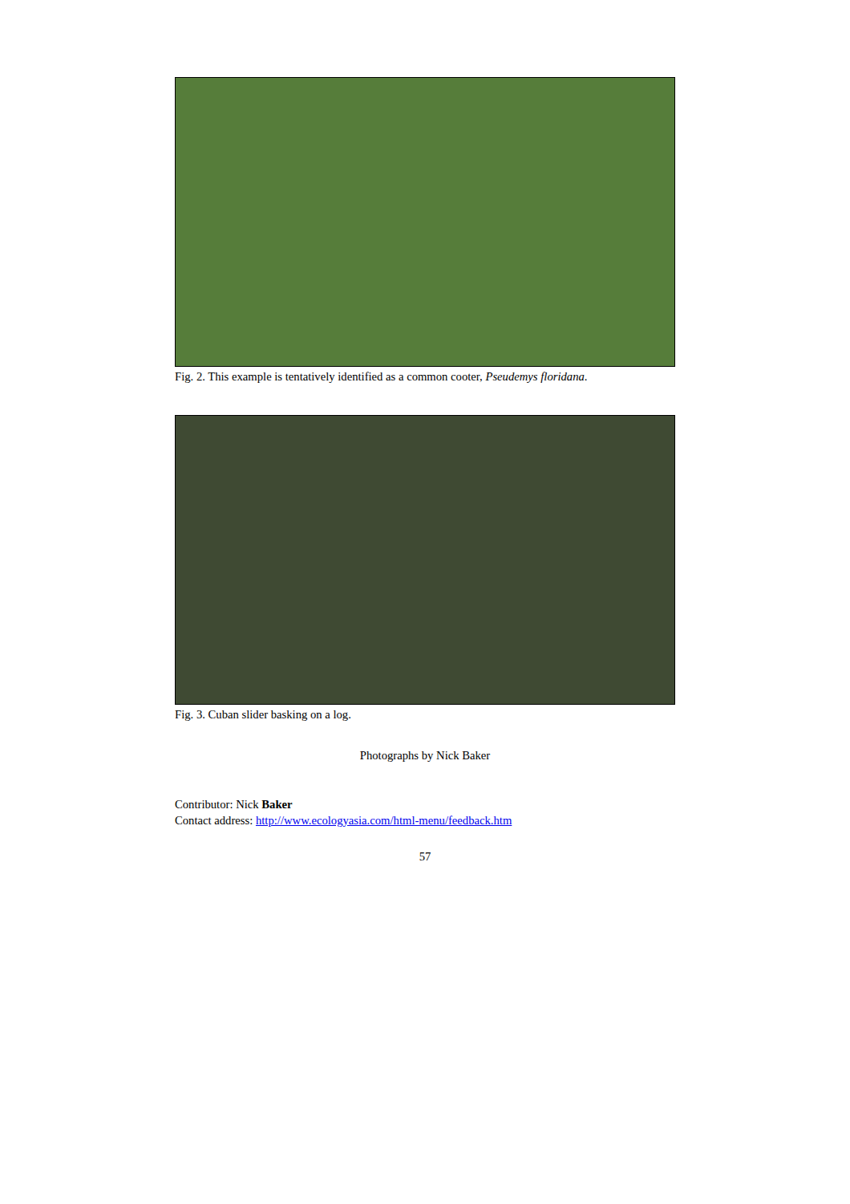Fig. 2. This example is tentatively identified as a common cooter, Pseudemys floridana.
Fig. 3. Cuban slider basking on a log.
Photographs by Nick Baker
Contributor: Nick Baker
Contact address: http://www.ecologyasia.com/html-menu/feedback.htm
57